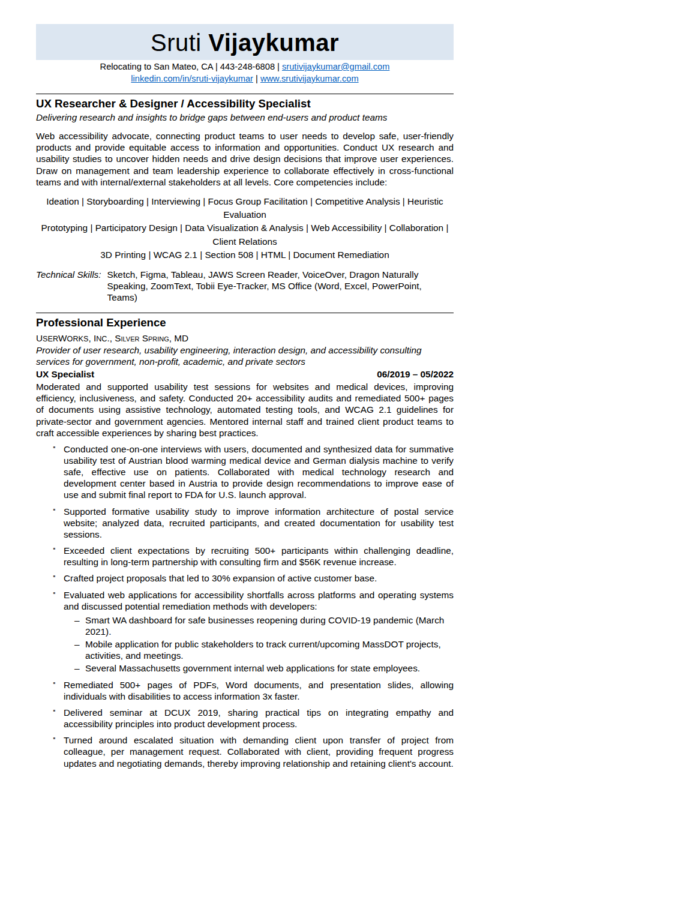Sruti Vijaykumar
Relocating to San Mateo, CA | 443-248-6808 | srutivijaykumar@gmail.com
linkedin.com/in/sruti-vijaykumar | www.srutivijaykumar.com
UX Researcher & Designer / Accessibility Specialist
Delivering research and insights to bridge gaps between end-users and product teams
Web accessibility advocate, connecting product teams to user needs to develop safe, user-friendly products and provide equitable access to information and opportunities. Conduct UX research and usability studies to uncover hidden needs and drive design decisions that improve user experiences. Draw on management and team leadership experience to collaborate effectively in cross-functional teams and with internal/external stakeholders at all levels. Core competencies include:
Ideation | Storyboarding | Interviewing | Focus Group Facilitation | Competitive Analysis | Heuristic Evaluation
Prototyping | Participatory Design | Data Visualization & Analysis | Web Accessibility | Collaboration | Client Relations
3D Printing | WCAG 2.1 | Section 508 | HTML | Document Remediation
Technical Skills:
Sketch, Figma, Tableau, JAWS Screen Reader, VoiceOver, Dragon Naturally Speaking, ZoomText, Tobii Eye-Tracker, MS Office (Word, Excel, PowerPoint, Teams)
Professional Experience
USERWORKS, INC., Silver Spring, MD
Provider of user research, usability engineering, interaction design, and accessibility consulting services for government, non-profit, academic, and private sectors
UX Specialist 06/2019 – 05/2022
Moderated and supported usability test sessions for websites and medical devices, improving efficiency, inclusiveness, and safety. Conducted 20+ accessibility audits and remediated 500+ pages of documents using assistive technology, automated testing tools, and WCAG 2.1 guidelines for private-sector and government agencies. Mentored internal staff and trained client product teams to craft accessible experiences by sharing best practices.
Conducted one-on-one interviews with users, documented and synthesized data for summative usability test of Austrian blood warming medical device and German dialysis machine to verify safe, effective use on patients. Collaborated with medical technology research and development center based in Austria to provide design recommendations to improve ease of use and submit final report to FDA for U.S. launch approval.
Supported formative usability study to improve information architecture of postal service website; analyzed data, recruited participants, and created documentation for usability test sessions.
Exceeded client expectations by recruiting 500+ participants within challenging deadline, resulting in long-term partnership with consulting firm and $56K revenue increase.
Crafted project proposals that led to 30% expansion of active customer base.
Evaluated web applications for accessibility shortfalls across platforms and operating systems and discussed potential remediation methods with developers:
Smart WA dashboard for safe businesses reopening during COVID-19 pandemic (March 2021).
Mobile application for public stakeholders to track current/upcoming MassDOT projects, activities, and meetings.
Several Massachusetts government internal web applications for state employees.
Remediated 500+ pages of PDFs, Word documents, and presentation slides, allowing individuals with disabilities to access information 3x faster.
Delivered seminar at DCUX 2019, sharing practical tips on integrating empathy and accessibility principles into product development process.
Turned around escalated situation with demanding client upon transfer of project from colleague, per management request. Collaborated with client, providing frequent progress updates and negotiating demands, thereby improving relationship and retaining client's account.